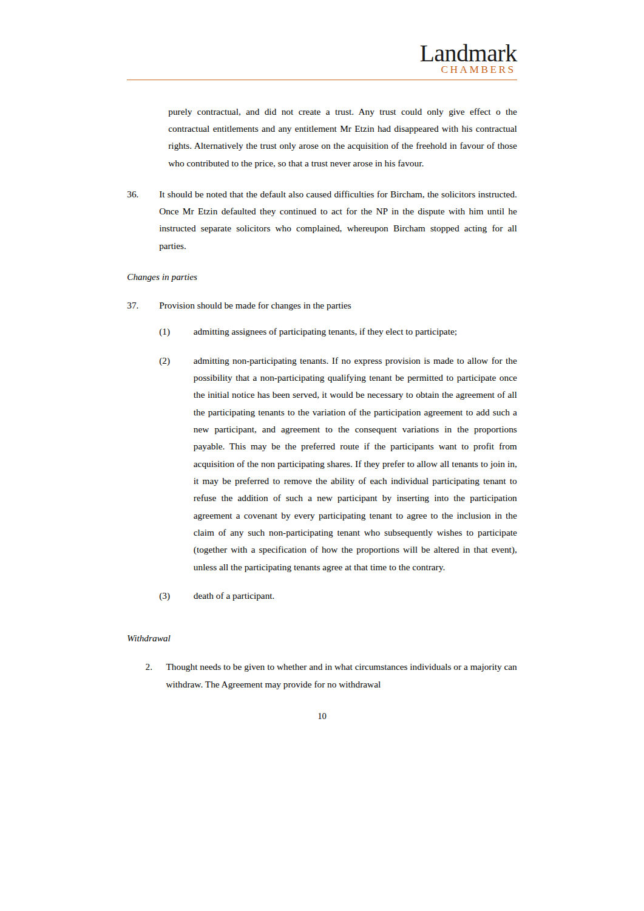Landmark
CHAMBERS
purely contractual, and did not create a trust. Any trust could only give effect o the contractual entitlements and any entitlement Mr Etzin had disappeared with his contractual rights. Alternatively the trust only arose on the acquisition of the freehold in favour of those who contributed to the price, so that a trust never arose in his favour.
36.
It should be noted that the default also caused difficulties for Bircham, the solicitors instructed. Once Mr Etzin defaulted they continued to act for the NP in the dispute with him until he instructed separate solicitors who complained, whereupon Bircham stopped acting for all parties.
Changes in parties
37.
Provision should be made for changes in the parties
(1)
admitting assignees of participating tenants, if they elect to participate;
(2)
admitting non-participating tenants. If no express provision is made to allow for the possibility that a non-participating qualifying tenant be permitted to participate once the initial notice has been served, it would be necessary to obtain the agreement of all the participating tenants to the variation of the participation agreement to add such a new participant, and agreement to the consequent variations in the proportions payable. This may be the preferred route if the participants want to profit from acquisition of the non participating shares. If they prefer to allow all tenants to join in, it may be preferred to remove the ability of each individual participating tenant to refuse the addition of such a new participant by inserting into the participation agreement a covenant by every participating tenant to agree to the inclusion in the claim of any such non-participating tenant who subsequently wishes to participate (together with a specification of how the proportions will be altered in that event), unless all the participating tenants agree at that time to the contrary.
(3)
death of a participant.
Withdrawal
2.
Thought needs to be given to whether and in what circumstances individuals or a majority can withdraw. The Agreement may provide for no withdrawal
10